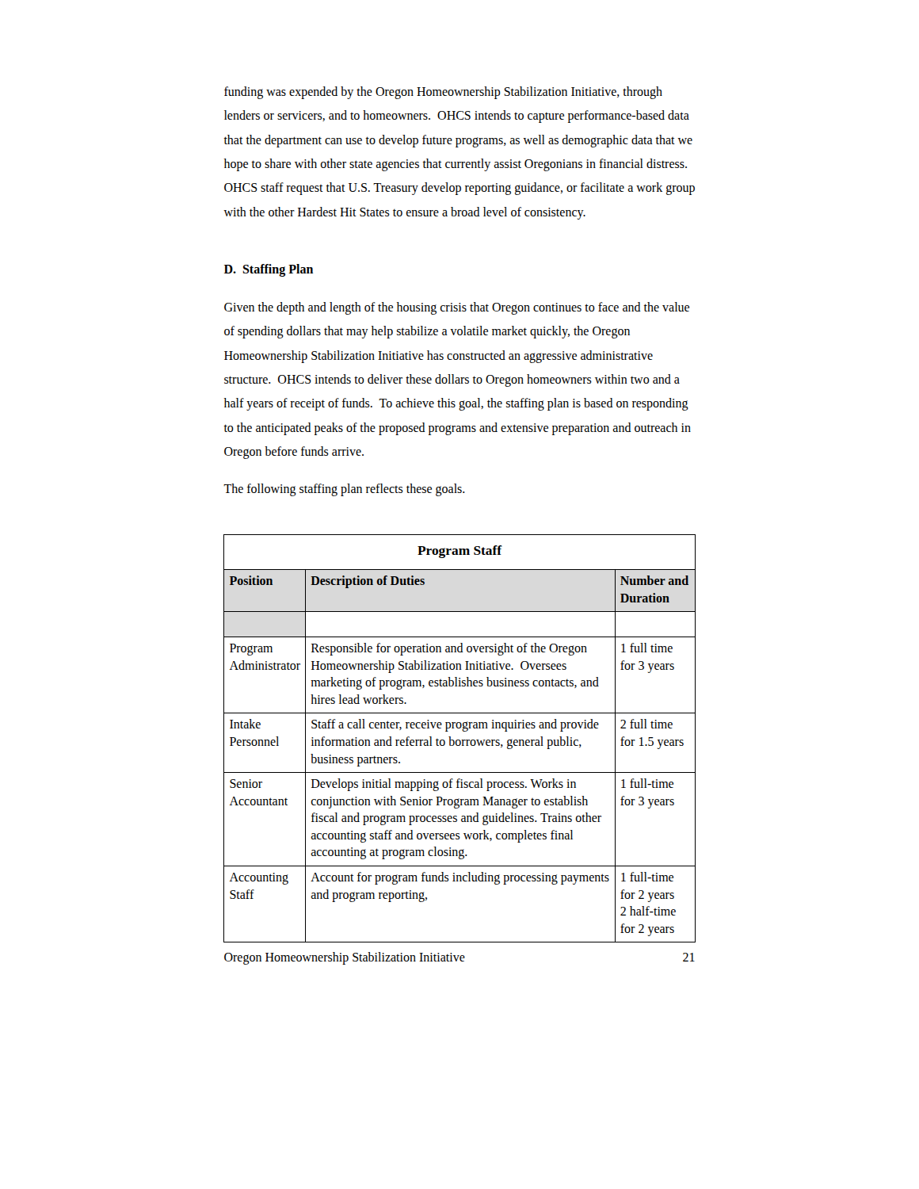funding was expended by the Oregon Homeownership Stabilization Initiative, through lenders or servicers, and to homeowners. OHCS intends to capture performance-based data that the department can use to develop future programs, as well as demographic data that we hope to share with other state agencies that currently assist Oregonians in financial distress. OHCS staff request that U.S. Treasury develop reporting guidance, or facilitate a work group with the other Hardest Hit States to ensure a broad level of consistency.
D. Staffing Plan
Given the depth and length of the housing crisis that Oregon continues to face and the value of spending dollars that may help stabilize a volatile market quickly, the Oregon Homeownership Stabilization Initiative has constructed an aggressive administrative structure. OHCS intends to deliver these dollars to Oregon homeowners within two and a half years of receipt of funds. To achieve this goal, the staffing plan is based on responding to the anticipated peaks of the proposed programs and extensive preparation and outreach in Oregon before funds arrive.
The following staffing plan reflects these goals.
Program Staff
| Position | Description of Duties | Number and Duration |
| --- | --- | --- |
| Program Administrator | Responsible for operation and oversight of the Oregon Homeownership Stabilization Initiative. Oversees marketing of program, establishes business contacts, and hires lead workers. | 1 full time for 3 years |
| Intake Personnel | Staff a call center, receive program inquiries and provide information and referral to borrowers, general public, business partners. | 2 full time for 1.5 years |
| Senior Accountant | Develops initial mapping of fiscal process. Works in conjunction with Senior Program Manager to establish fiscal and program processes and guidelines. Trains other accounting staff and oversees work, completes final accounting at program closing. | 1 full-time for 3 years |
| Accounting Staff | Account for program funds including processing payments and program reporting, | 1 full-time for 2 years 2 half-time for 2 years |
Oregon Homeownership Stabilization Initiative 21